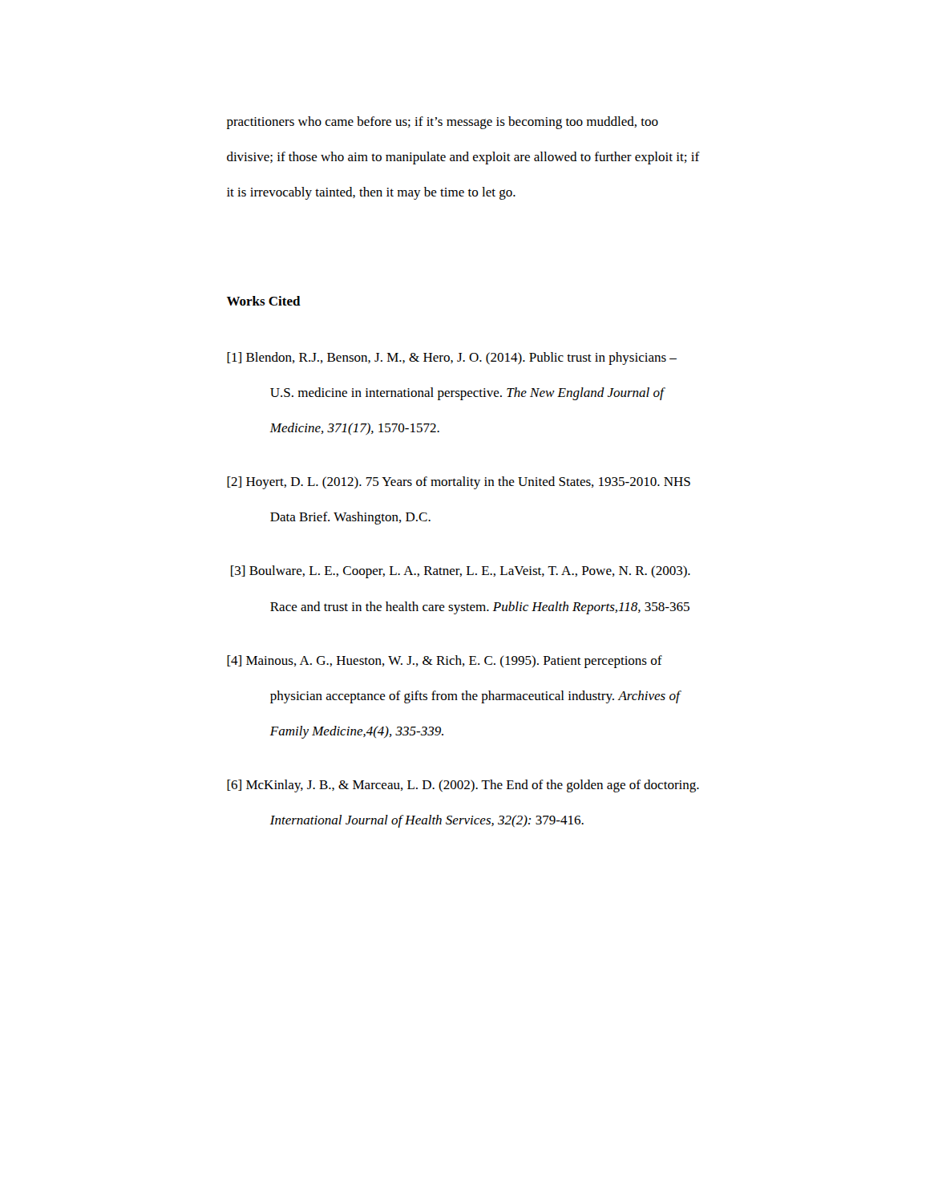practitioners who came before us; if it’s message is becoming too muddled, too divisive; if those who aim to manipulate and exploit are allowed to further exploit it; if it is irrevocably tainted, then it may be time to let go.
Works Cited
[1] Blendon, R.J., Benson, J. M., & Hero, J. O. (2014). Public trust in physicians – U.S. medicine in international perspective. The New England Journal of Medicine, 371(17), 1570-1572.
[2] Hoyert, D. L. (2012). 75 Years of mortality in the United States, 1935-2010. NHS Data Brief. Washington, D.C.
[3] Boulware, L. E., Cooper, L. A., Ratner, L. E., LaVeist, T. A., Powe, N. R. (2003). Race and trust in the health care system. Public Health Reports,118, 358-365
[4] Mainous, A. G., Hueston, W. J., & Rich, E. C. (1995). Patient perceptions of physician acceptance of gifts from the pharmaceutical industry. Archives of Family Medicine,4(4), 335-339.
[6] McKinlay, J. B., & Marceau, L. D. (2002). The End of the golden age of doctoring. International Journal of Health Services, 32(2): 379-416.